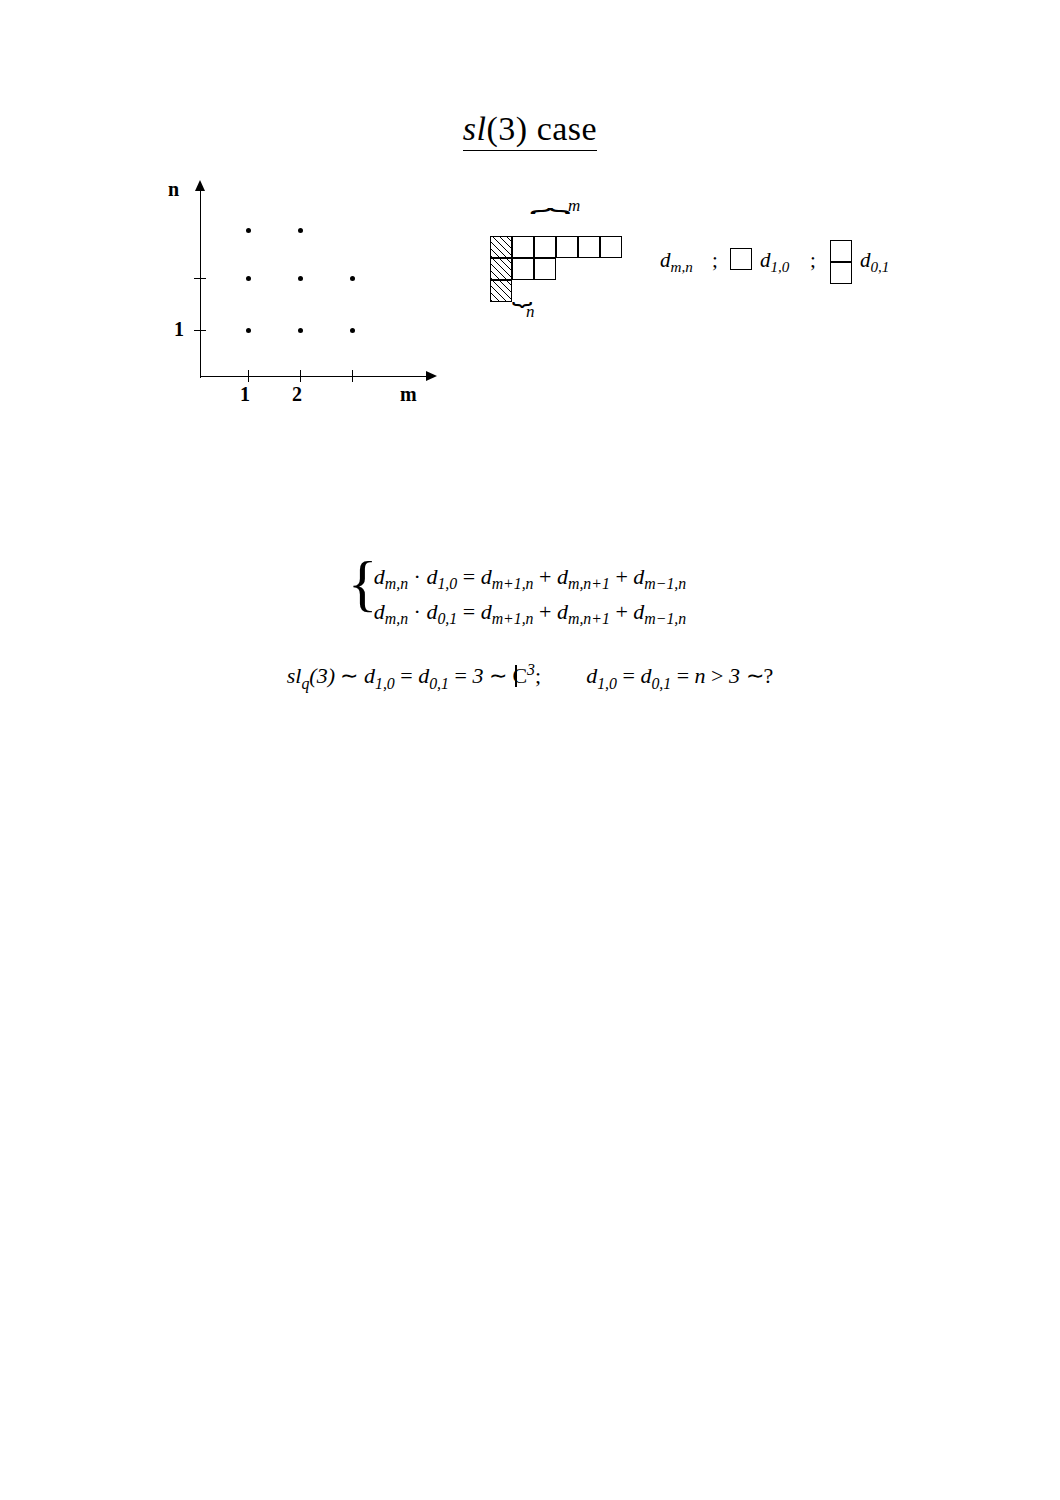sl(3) case
n
m
1
1
2
m
⏞
⏟
n
dm,n
;
d1,0
;
d0,1
{
dm,n · d1,0 = dm+1,n + dm,n+1 + dm−1,n
dm,n · d0,1 = dm+1,n + dm,n+1 + dm−1,n
slq(3) ∼ d1,0 = d0,1 = 3 ∼ 3; d1,0 = d0,1 = n > 3 ∼?